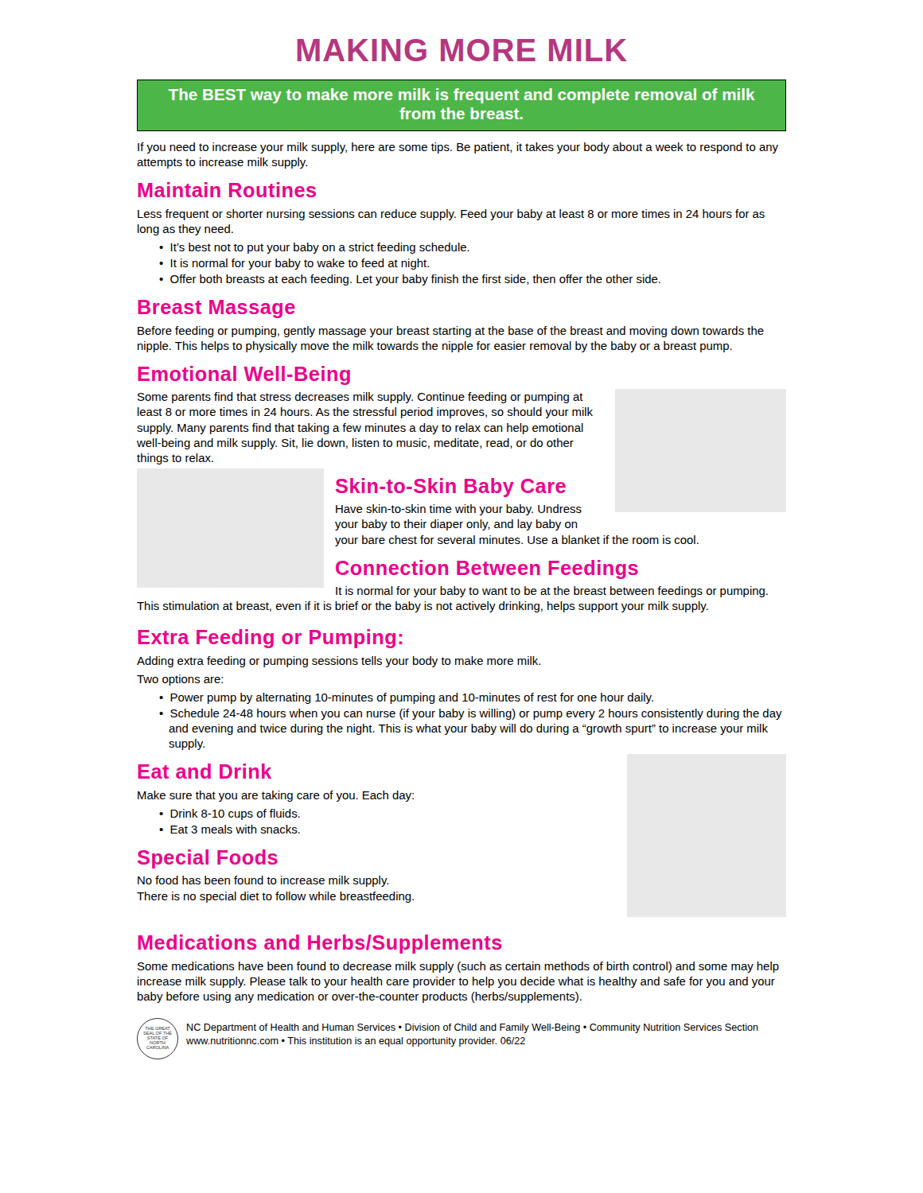MAKING MORE MILK
The BEST way to make more milk is frequent and complete removal of milk from the breast.
If you need to increase your milk supply, here are some tips. Be patient, it takes your body about a week to respond to any attempts to increase milk supply.
Maintain Routines
Less frequent or shorter nursing sessions can reduce supply. Feed your baby at least 8 or more times in 24 hours for as long as they need.
It’s best not to put your baby on a strict feeding schedule.
It is normal for your baby to wake to feed at night.
Offer both breasts at each feeding. Let your baby finish the first side, then offer the other side.
Breast Massage
Before feeding or pumping, gently massage your breast starting at the base of the breast and moving down towards the nipple. This helps to physically move the milk towards the nipple for easier removal by the baby or a breast pump.
Emotional Well-Being
Some parents find that stress decreases milk supply. Continue feeding or pumping at least 8 or more times in 24 hours. As the stressful period improves, so should your milk supply. Many parents find that taking a few minutes a day to relax can help emotional well-being and milk supply. Sit, lie down, listen to music, meditate, read, or do other things to relax.
Skin-to-Skin Baby Care
Have skin-to-skin time with your baby. Undress your baby to their diaper only, and lay baby on your bare chest for several minutes. Use a blanket if the room is cool.
Connection Between Feedings
It is normal for your baby to want to be at the breast between feedings or pumping. This stimulation at breast, even if it is brief or the baby is not actively drinking, helps support your milk supply.
Extra Feeding or Pumping:
Adding extra feeding or pumping sessions tells your body to make more milk.
Two options are:
Power pump by alternating 10-minutes of pumping and 10-minutes of rest for one hour daily.
Schedule 24-48 hours when you can nurse (if your baby is willing) or pump every 2 hours consistently during the day and evening and twice during the night. This is what your baby will do during a “growth spurt” to increase your milk supply.
Eat and Drink
Make sure that you are taking care of you. Each day:
Drink 8-10 cups of fluids.
Eat 3 meals with snacks.
Special Foods
No food has been found to increase milk supply.
There is no special diet to follow while breastfeeding.
Medications and Herbs/Supplements
Some medications have been found to decrease milk supply (such as certain methods of birth control) and some may help increase milk supply. Please talk to your health care provider to help you decide what is healthy and safe for you and your baby before using any medication or over-the-counter products (herbs/supplements).
THE GREAT SEAL OF THE STATE OF NORTH CAROLINA
NC Department of Health and Human Services • Division of Child and Family Well-Being • Community Nutrition Services Section
www.nutritionnc.com • This institution is an equal opportunity provider. 06/22